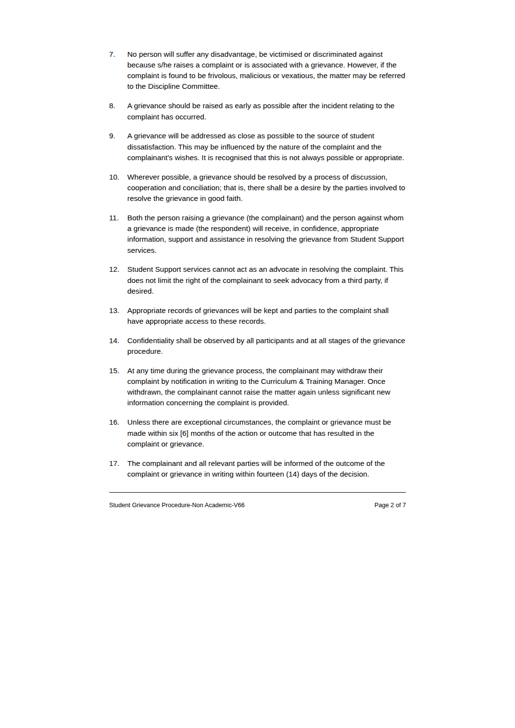No person will suffer any disadvantage, be victimised or discriminated against because s/he raises a complaint or is associated with a grievance. However, if the complaint is found to be frivolous, malicious or vexatious, the matter may be referred to the Discipline Committee.
A grievance should be raised as early as possible after the incident relating to the complaint has occurred.
A grievance will be addressed as close as possible to the source of student dissatisfaction. This may be influenced by the nature of the complaint and the complainant’s wishes. It is recognised that this is not always possible or appropriate.
Wherever possible, a grievance should be resolved by a process of discussion, cooperation and conciliation; that is, there shall be a desire by the parties involved to resolve the grievance in good faith.
Both the person raising a grievance (the complainant) and the person against whom a grievance is made (the respondent) will receive, in confidence, appropriate information, support and assistance in resolving the grievance from Student Support services.
Student Support services cannot act as an advocate in resolving the complaint. This does not limit the right of the complainant to seek advocacy from a third party, if desired.
Appropriate records of grievances will be kept and parties to the complaint shall have appropriate access to these records.
Confidentiality shall be observed by all participants and at all stages of the grievance procedure.
At any time during the grievance process, the complainant may withdraw their complaint by notification in writing to the Curriculum & Training Manager. Once withdrawn, the complainant cannot raise the matter again unless significant new information concerning the complaint is provided.
Unless there are exceptional circumstances, the complaint or grievance must be made within six [6] months of the action or outcome that has resulted in the complaint or grievance.
The complainant and all relevant parties will be informed of the outcome of the complaint or grievance in writing within fourteen (14) days of the decision.
Student Grievance Procedure-Non Academic-V66 Page 2 of 7